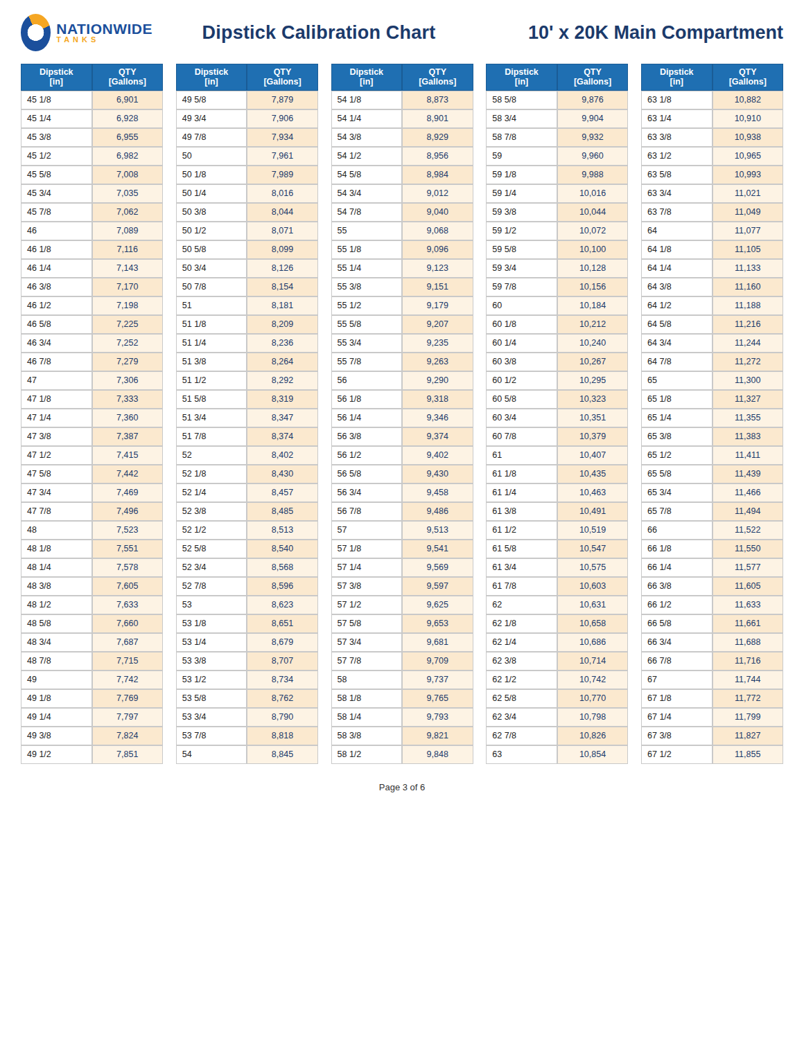NATIONWIDE
TANKS
Dipstick Calibration Chart
10' x 20K Main Compartment
| Dipstick [in] | QTY [Gallons] |
| --- | --- |
| 45 1/8 | 6,901 |
| 45 1/4 | 6,928 |
| 45 3/8 | 6,955 |
| 45 1/2 | 6,982 |
| 45 5/8 | 7,008 |
| 45 3/4 | 7,035 |
| 45 7/8 | 7,062 |
| 46 | 7,089 |
| 46 1/8 | 7,116 |
| 46 1/4 | 7,143 |
| 46 3/8 | 7,170 |
| 46 1/2 | 7,198 |
| 46 5/8 | 7,225 |
| 46 3/4 | 7,252 |
| 46 7/8 | 7,279 |
| 47 | 7,306 |
| 47 1/8 | 7,333 |
| 47 1/4 | 7,360 |
| 47 3/8 | 7,387 |
| 47 1/2 | 7,415 |
| 47 5/8 | 7,442 |
| 47 3/4 | 7,469 |
| 47 7/8 | 7,496 |
| 48 | 7,523 |
| 48 1/8 | 7,551 |
| 48 1/4 | 7,578 |
| 48 3/8 | 7,605 |
| 48 1/2 | 7,633 |
| 48 5/8 | 7,660 |
| 48 3/4 | 7,687 |
| 48 7/8 | 7,715 |
| 49 | 7,742 |
| 49 1/8 | 7,769 |
| 49 1/4 | 7,797 |
| 49 3/8 | 7,824 |
| 49 1/2 | 7,851 |
| Dipstick [in] | QTY [Gallons] |
| --- | --- |
| 49 5/8 | 7,879 |
| 49 3/4 | 7,906 |
| 49 7/8 | 7,934 |
| 50 | 7,961 |
| 50 1/8 | 7,989 |
| 50 1/4 | 8,016 |
| 50 3/8 | 8,044 |
| 50 1/2 | 8,071 |
| 50 5/8 | 8,099 |
| 50 3/4 | 8,126 |
| 50 7/8 | 8,154 |
| 51 | 8,181 |
| 51 1/8 | 8,209 |
| 51 1/4 | 8,236 |
| 51 3/8 | 8,264 |
| 51 1/2 | 8,292 |
| 51 5/8 | 8,319 |
| 51 3/4 | 8,347 |
| 51 7/8 | 8,374 |
| 52 | 8,402 |
| 52 1/8 | 8,430 |
| 52 1/4 | 8,457 |
| 52 3/8 | 8,485 |
| 52 1/2 | 8,513 |
| 52 5/8 | 8,540 |
| 52 3/4 | 8,568 |
| 52 7/8 | 8,596 |
| 53 | 8,623 |
| 53 1/8 | 8,651 |
| 53 1/4 | 8,679 |
| 53 3/8 | 8,707 |
| 53 1/2 | 8,734 |
| 53 5/8 | 8,762 |
| 53 3/4 | 8,790 |
| 53 7/8 | 8,818 |
| 54 | 8,845 |
| Dipstick [in] | QTY [Gallons] |
| --- | --- |
| 54 1/8 | 8,873 |
| 54 1/4 | 8,901 |
| 54 3/8 | 8,929 |
| 54 1/2 | 8,956 |
| 54 5/8 | 8,984 |
| 54 3/4 | 9,012 |
| 54 7/8 | 9,040 |
| 55 | 9,068 |
| 55 1/8 | 9,096 |
| 55 1/4 | 9,123 |
| 55 3/8 | 9,151 |
| 55 1/2 | 9,179 |
| 55 5/8 | 9,207 |
| 55 3/4 | 9,235 |
| 55 7/8 | 9,263 |
| 56 | 9,290 |
| 56 1/8 | 9,318 |
| 56 1/4 | 9,346 |
| 56 3/8 | 9,374 |
| 56 1/2 | 9,402 |
| 56 5/8 | 9,430 |
| 56 3/4 | 9,458 |
| 56 7/8 | 9,486 |
| 57 | 9,513 |
| 57 1/8 | 9,541 |
| 57 1/4 | 9,569 |
| 57 3/8 | 9,597 |
| 57 1/2 | 9,625 |
| 57 5/8 | 9,653 |
| 57 3/4 | 9,681 |
| 57 7/8 | 9,709 |
| 58 | 9,737 |
| 58 1/8 | 9,765 |
| 58 1/4 | 9,793 |
| 58 3/8 | 9,821 |
| 58 1/2 | 9,848 |
| Dipstick [in] | QTY [Gallons] |
| --- | --- |
| 58 5/8 | 9,876 |
| 58 3/4 | 9,904 |
| 58 7/8 | 9,932 |
| 59 | 9,960 |
| 59 1/8 | 9,988 |
| 59 1/4 | 10,016 |
| 59 3/8 | 10,044 |
| 59 1/2 | 10,072 |
| 59 5/8 | 10,100 |
| 59 3/4 | 10,128 |
| 59 7/8 | 10,156 |
| 60 | 10,184 |
| 60 1/8 | 10,212 |
| 60 1/4 | 10,240 |
| 60 3/8 | 10,267 |
| 60 1/2 | 10,295 |
| 60 5/8 | 10,323 |
| 60 3/4 | 10,351 |
| 60 7/8 | 10,379 |
| 61 | 10,407 |
| 61 1/8 | 10,435 |
| 61 1/4 | 10,463 |
| 61 3/8 | 10,491 |
| 61 1/2 | 10,519 |
| 61 5/8 | 10,547 |
| 61 3/4 | 10,575 |
| 61 7/8 | 10,603 |
| 62 | 10,631 |
| 62 1/8 | 10,658 |
| 62 1/4 | 10,686 |
| 62 3/8 | 10,714 |
| 62 1/2 | 10,742 |
| 62 5/8 | 10,770 |
| 62 3/4 | 10,798 |
| 62 7/8 | 10,826 |
| 63 | 10,854 |
| Dipstick [in] | QTY [Gallons] |
| --- | --- |
| 63 1/8 | 10,882 |
| 63 1/4 | 10,910 |
| 63 3/8 | 10,938 |
| 63 1/2 | 10,965 |
| 63 5/8 | 10,993 |
| 63 3/4 | 11,021 |
| 63 7/8 | 11,049 |
| 64 | 11,077 |
| 64 1/8 | 11,105 |
| 64 1/4 | 11,133 |
| 64 3/8 | 11,160 |
| 64 1/2 | 11,188 |
| 64 5/8 | 11,216 |
| 64 3/4 | 11,244 |
| 64 7/8 | 11,272 |
| 65 | 11,300 |
| 65 1/8 | 11,327 |
| 65 1/4 | 11,355 |
| 65 3/8 | 11,383 |
| 65 1/2 | 11,411 |
| 65 5/8 | 11,439 |
| 65 3/4 | 11,466 |
| 65 7/8 | 11,494 |
| 66 | 11,522 |
| 66 1/8 | 11,550 |
| 66 1/4 | 11,577 |
| 66 3/8 | 11,605 |
| 66 1/2 | 11,633 |
| 66 5/8 | 11,661 |
| 66 3/4 | 11,688 |
| 66 7/8 | 11,716 |
| 67 | 11,744 |
| 67 1/8 | 11,772 |
| 67 1/4 | 11,799 |
| 67 3/8 | 11,827 |
| 67 1/2 | 11,855 |
Page 3 of 6